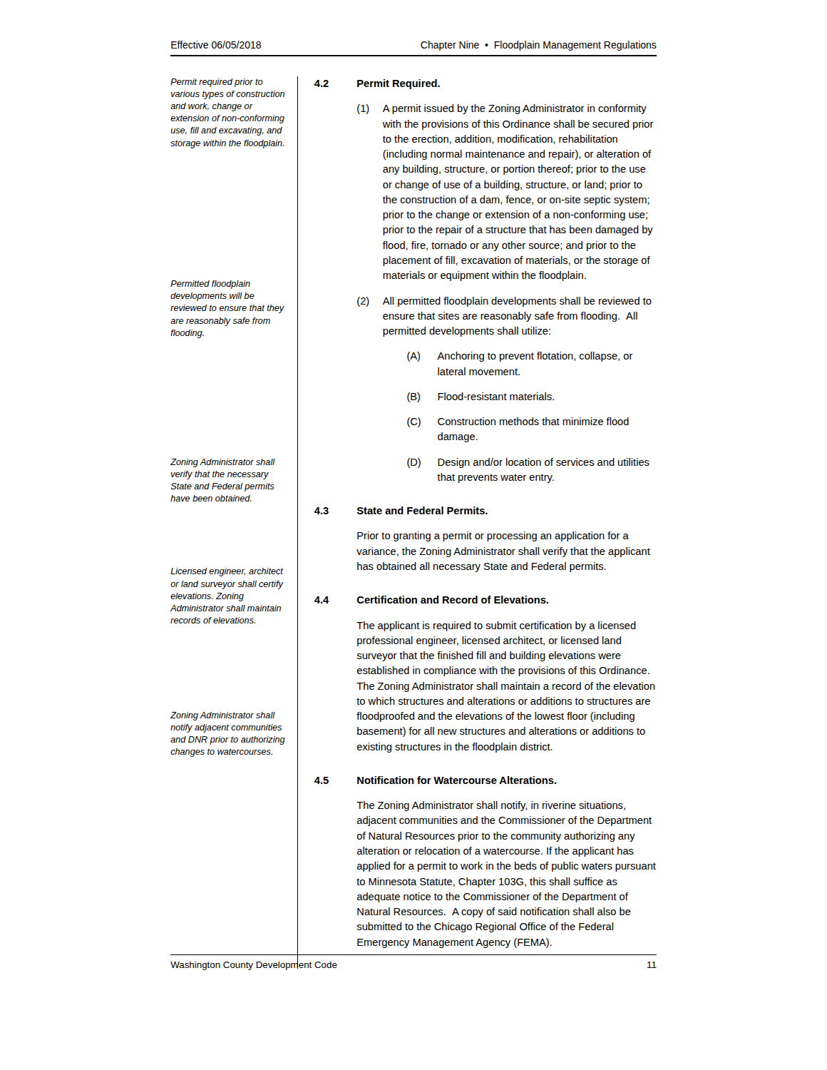Effective 06/05/2018
Chapter Nine • Floodplain Management Regulations
Permit required prior to various types of construction and work, change or extension of non-conforming use, fill and excavating, and storage within the floodplain.
Permitted floodplain developments will be reviewed to ensure that they are reasonably safe from flooding.
Zoning Administrator shall verify that the necessary State and Federal permits have been obtained.
Licensed engineer, architect or land surveyor shall certify elevations. Zoning Administrator shall maintain records of elevations.
Zoning Administrator shall notify adjacent communities and DNR prior to authorizing changes to watercourses.
4.2
Permit Required.
(1)
A permit issued by the Zoning Administrator in conformity with the provisions of this Ordinance shall be secured prior to the erection, addition, modification, rehabilitation (including normal maintenance and repair), or alteration of any building, structure, or portion thereof; prior to the use or change of use of a building, structure, or land; prior to the construction of a dam, fence, or on-site septic system; prior to the change or extension of a non-conforming use; prior to the repair of a structure that has been damaged by flood, fire, tornado or any other source; and prior to the placement of fill, excavation of materials, or the storage of materials or equipment within the floodplain.
(2)
All permitted floodplain developments shall be reviewed to ensure that sites are reasonably safe from flooding. All permitted developments shall utilize:
(A)
Anchoring to prevent flotation, collapse, or lateral movement.
(B)
Flood-resistant materials.
(C)
Construction methods that minimize flood damage.
(D)
Design and/or location of services and utilities that prevents water entry.
4.3
State and Federal Permits.
Prior to granting a permit or processing an application for a variance, the Zoning Administrator shall verify that the applicant has obtained all necessary State and Federal permits.
4.4
Certification and Record of Elevations.
The applicant is required to submit certification by a licensed professional engineer, licensed architect, or licensed land surveyor that the finished fill and building elevations were established in compliance with the provisions of this Ordinance. The Zoning Administrator shall maintain a record of the elevation to which structures and alterations or additions to structures are floodproofed and the elevations of the lowest floor (including basement) for all new structures and alterations or additions to existing structures in the floodplain district.
4.5
Notification for Watercourse Alterations.
The Zoning Administrator shall notify, in riverine situations, adjacent communities and the Commissioner of the Department of Natural Resources prior to the community authorizing any alteration or relocation of a watercourse. If the applicant has applied for a permit to work in the beds of public waters pursuant to Minnesota Statute, Chapter 103G, this shall suffice as adequate notice to the Commissioner of the Department of Natural Resources. A copy of said notification shall also be submitted to the Chicago Regional Office of the Federal Emergency Management Agency (FEMA).
Washington County Development Code
11